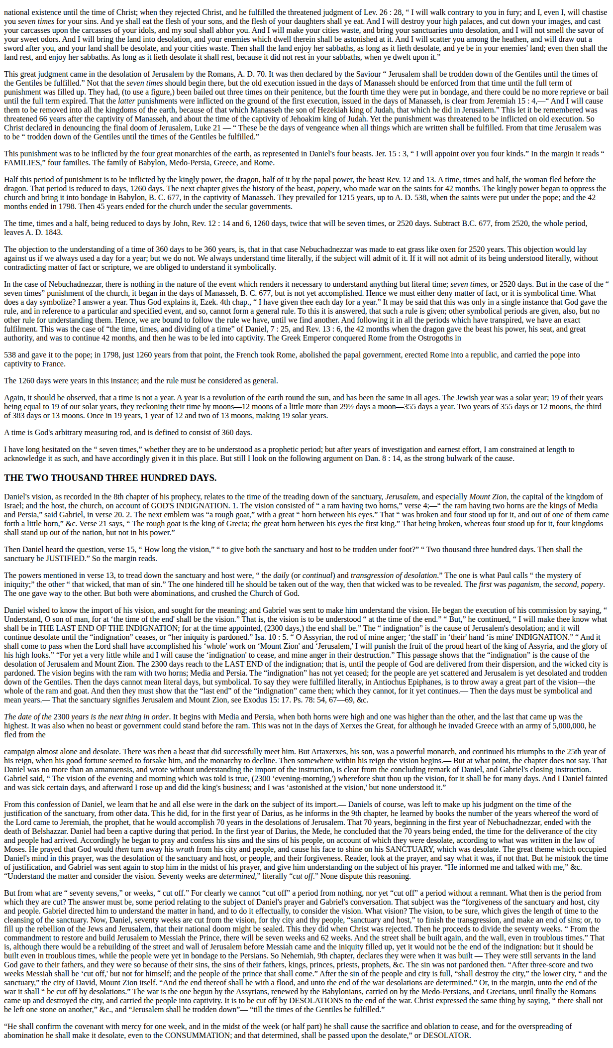national existence until the time of Christ; when they rejected Christ, and he fulfilled the threatened judgment of Lev. 26 : 28, “ I will walk contrary to you in fury; and I, even I, will chastise you seven times for your sins. And ye shall eat the flesh of your sons, and the flesh of your daughters shall ye eat. And I will destroy your high palaces, and cut down your images, and cast your carcasses upon the carcasses of your idols, and my soul shall abhor you. And I will make your cities waste, and bring your sanctuaries unto desolation, and I will not smell the savor of your sweet odors. And I will bring the land into desolation, and your enemies which dwell therein shall be astonished at it. And I will scatter you among the heathen, and will draw out a sword after you, and your land shall be desolate, and your cities waste. Then shall the land enjoy her sabbaths, as long as it lieth desolate, and ye be in your enemies' land; even then shall the land rest, and enjoy her sabbaths. As long as it lieth desolate it shall rest, because it did not rest in your sabbaths, when ye dwelt upon it.”
This great judgment came in the desolation of Jerusalem by the Romans, A. D. 70. It was then declared by the Saviour “ Jerusalem shall be trodden down of the Gentiles until the times of the Gentiles be fulfilled.” Not that the seven times should begin there, but the old execution issued in the days of Manasseh should be enforced from that time until the full term of punishment was filled up. They had, (to use a figure,) been bailed out three times on their penitence, but the fourth time they were put in bondage, and there could be no more reprieve or bail until the full term expired. That the latter punishments were inflicted on the ground of the first execution, issued in the days of Manasseh, is clear from Jeremiah 15 : 4,—“ And I will cause them to be removed into all the kingdoms of the earth, because of that which Manasseh the son of Hezekiah king of Judah, that which he did in Jerusalem.” This let it be remembered was threatened 66 years after the captivity of Manasseh, and about the time of the captivity of Jehoakim king of Judah. Yet the punishment was threatened to be inflicted on old execution. So Christ declared in denouncing the final doom of Jerusalem, Luke 21 — “ These be the days of vengeance when all things which are written shall be fulfilled. From that time Jerusalem was to be “ trodden down of the Gentiles until the times of the Gentiles be fulfilled.”
This punishment was to be inflicted by the four great monarchies of the earth, as represented in Daniel's four beasts. Jer. 15 : 3, “ I will appoint over you four kinds.” In the margin it reads “ FAMILIES,” four families. The family of Babylon, Medo-Persia, Greece, and Rome.
Half this period of punishment is to be inflicted by the kingly power, the dragon, half of it by the papal power, the beast Rev. 12 and 13. A time, times and half, the woman fled before the dragon. That period is reduced to days, 1260 days. The next chapter gives the history of the beast, popery, who made war on the saints for 42 months. The kingly power began to oppress the church and bring it into bondage in Babylon, B. C. 677, in the captivity of Manasseh. They prevailed for 1215 years, up to A. D. 538, when the saints were put under the pope; and the 42 months ended in 1798. Then 45 years ended for the church under the secular governments.
The time, times and a half, being reduced to days by John, Rev. 12 : 14 and 6, 1260 days, twice that will be seven times, or 2520 days. Subtract B.C. 677, from 2520, the whole period, leaves A. D. 1843.
The objection to the understanding of a time of 360 days to be 360 years, is, that in that case Nebuchadnezzar was made to eat grass like oxen for 2520 years. This objection would lay against us if we always used a day for a year; but we do not. We always understand time literally, if the subject will admit of it. If it will not admit of its being understood literally, without contradicting matter of fact or scripture, we are obliged to understand it symbolically.
In the case of Nebuchadnezzar, there is nothing in the nature of the event which renders it necessary to understand anything but literal time; seven times, or 2520 days. But in the case of the “ seven times” punishment of the church, it began in the days of Manasseh, B. C. 677, but is not yet accomplished. Hence we must either deny matter of fact, or it is symbolical time. What does a day symbolize? I answer a year. Thus God explains it, Ezek. 4th chap., “ I have given thee each day for a year.” It may be said that this was only in a single instance that God gave the rule, and in reference to a particular and specified event, and so, cannot form a general rule. To this it is answered, that such a rule is given; other symbolical periods are given, also, but no other rule for understanding them. Hence, we are bound to follow the rule we have, until we find another. And following it in all the periods which have transpired, we have an exact fulfilment. This was the case of “the time, times, and dividing of a time” of Daniel, 7 : 25, and Rev. 13 : 6, the 42 months when the dragon gave the beast his power, his seat, and great authority, and was to continue 42 months, and then he was to be led into captivity. The Greek Emperor conquered Rome from the Ostrogoths in
538 and gave it to the pope; in 1798, just 1260 years from that point, the French took Rome, abolished the papal government, erected Rome into a republic, and carried the pope into captivity to France.
The 1260 days were years in this instance; and the rule must be considered as general.
Again, it should be observed, that a time is not a year. A year is a revolution of the earth round the sun, and has been the same in all ages. The Jewish year was a solar year; 19 of their years being equal to 19 of our solar years, they reckoning their time by moons—12 moons of a little more than 29½ days a moon—355 days a year. Two years of 355 days or 12 moons, the third of 383 days or 13 moons. Once in 19 years, 1 year of 12 and two of 13 moons, making 19 solar years.
A time is God's arbitrary measuring rod, and is defined to consist of 360 days.
I have long hesitated on the “ seven times,” whether they are to be understood as a prophetic period; but after years of investigation and earnest effort, I am constrained at length to acknowledge it as such, and have accordingly given it in this place. But still I look on the following argument on Dan. 8 : 14, as the strong bulwark of the cause.
THE TWO THOUSAND THREE HUNDRED DAYS.
Daniel's vision, as recorded in the 8th chapter of his prophecy, relates to the time of the treading down of the sanctuary, Jerusalem, and especially Mount Zion, the capital of the kingdom of Israel; and the host, the church, on account of GOD'S INDIGNATION. 1. The vision consisted of “ a ram having two horns,” verse 4;—“ the ram having two horns are the kings of Media and Persia,” said Gabriel, in verse 20. 2. The next emblem was “a rough goat,” with a great “ horn between his eyes.” That “ was broken and four stood up for it, and out of one of them came forth a little horn,” &c. Verse 21 says, “ The rough goat is the king of Grecia; the great horn between his eyes the first king.” That being broken, whereas four stood up for it, four kingdoms shall stand up out of the nation, but not in his power.”
Then Daniel heard the question, verse 15, “ How long the vision,” “ to give both the sanctuary and host to be trodden under foot?” “ Two thousand three hundred days. Then shall the sanctuary be JUSTIFIED.” So the margin reads.
The powers mentioned in verse 13, to tread down the sanctuary and host were, “ the daily (or continual) and transgression of desolation.” The one is what Paul calls “ the mystery of iniquity;” the other “ that wicked, that man of sin.” The one hindered till he should be taken out of the way, then that wicked was to be revealed. The first was paganism, the second, popery. The one gave way to the other. But both were abominations, and crushed the Church of God.
Daniel wished to know the import of his vision, and sought for the meaning; and Gabriel was sent to make him understand the vision. He began the execution of his commission by saying, “ Understand, O son of man, for at ‘the time of the end' shall be the vision.” That is, the vision is to be understood “ at the time of the end.” “ But,” he continued, “ I will make thee know what shall be in THE LAST END OF THE INDIGNATION; for at the time appointed, (2300 days,) the end shall be.” The “ indignation” is the cause of Jerusalem's desolation; and it will continue desolate until the “indignation” ceases, or “her iniquity is pardoned.” Isa. 10 : 5. “ O Assyrian, the rod of mine anger; ‘the staff' in ‘their' hand ‘is mine' INDIGNATION.” “ And it shall come to pass when the Lord shall have accomplished his ‘whole' work on ‘Mount Zion' and ‘Jerusalem,' I will punish the fruit of the proud heart of the king of Assyria, and the glory of his high looks.” “For yet a very little while and I will cause the ‘indignation' to cease, and mine anger in their destruction.” This passage shows that the “indignation” is the cause of the desolation of Jerusalem and Mount Zion. The 2300 days reach to the LAST END of the indignation; that is, until the people of God are delivered from their dispersion, and the wicked city is pardoned. The vision begins with the ram with two horns; Media and Persia. The “indignation” has not yet ceased; for the people are yet scattered and Jerusalem is yet desolated and trodden down of the Gentiles. Then the days cannot mean literal days, but symbolical. To say they were fulfilled literally, in Antiochus Epiphanes, is to throw away a great part of the vision—the whole of the ram and goat. And then they must show that the “last end” of the “indignation” came then; which they cannot, for it yet continues.— Then the days must be symbolical and mean years.— That the sanctuary signifies Jerusalem and Mount Zion, see Exodus 15: 17. Ps. 78: 54, 67—69, &c.
The date of the 2300 years is the next thing in order. It begins with Media and Persia, when both horns were high and one was higher than the other, and the last that came up was the highest. It was also when no beast or government could stand before the ram. This was not in the days of Xerxes the Great, for although he invaded Greece with an army of 5,000,000, he fled from the
campaign almost alone and desolate. There was then a beast that did successfully meet him. But Artaxerxes, his son, was a powerful monarch, and continued his triumphs to the 25th year of his reign, when his good fortune seemed to forsake him, and the monarchy to decline. Then somewhere within his reign the vision begins.— But at what point, the chapter does not say. That Daniel was no more than an amanuensis, and wrote without understanding the import of the instruction, is clear from the concluding remark of Daniel, and Gabriel's closing instruction. Gabriel said, “ The vision of the evening and morning which was told is true, (2300 ‘evening-morning,') wherefore shut thou up the vision, for it shall be for many days. And I Daniel fainted and was sick certain days, and afterward I rose up and did the king's business; and I was ‘astonished at the vision,' but none understood it.”
From this confession of Daniel, we learn that he and all else were in the dark on the subject of its import.— Daniels of course, was left to make up his judgment on the time of the justification of the sanctuary, from other data. This he did, for in the first year of Darius, as he informs in the 9th chapter, he learned by books the number of the years whereof the word of the Lord came to Jeremiah, the prophet, that he would accomplish 70 years in the desolations of Jerusalem. That 70 years, beginning in the first year of Nebuchadnezzar, ended with the death of Belshazzar. Daniel had been a captive during that period. In the first year of Darius, the Mede, he concluded that the 70 years being ended, the time for the deliverance of the city and people had arrived. Accordingly he began to pray and confess his sins and the sins of his people, on account of which they were desolate, according to what was written in the law of Moses. He prayed that God would then turn away his wrath from his city and people, and cause his face to shine on his SANCTUARY, which was desolate. The great theme which occupied Daniel's mind in this prayer, was the desolation of the sanctuary and host, or people, and their forgiveness. Reader, look at the prayer, and say what it was, if not that. But he mistook the time of justification, and Gabriel was sent again to stop him in the midst of his prayer, and give him understanding on the subject of his prayer. “He informed me and talked with me,” &c. “Understand the matter and consider the vision. Seventy weeks are determined,” literally “cut off.” None dispute this reasoning.
But from what are “ seventy sevens,” or weeks, “ cut off.” For clearly we cannot “cut off” a period from nothing, nor yet “cut off” a period without a remnant. What then is the period from which they are cut? The answer must be, some period relating to the subject of Daniel's prayer and Gabriel's conversation. That subject was the “forgiveness of the sanctuary and host, city and people. Gabriel directed him to understand the matter in hand, and to do it effectually, to consider the vision. What vision? The vision, to be sure, which gives the length of time to the cleansing of the sanctuary. Now, Daniel, seventy weeks are cut from the vision, for thy city and thy people, “sanctuary and host,” to finish the transgression, and make an end of sins; or, to fill up the rebellion of the Jews and Jerusalem, that their national doom might be sealed. This they did when Christ was rejected. Then he proceeds to divide the seventy weeks. “ From the commandment to restore and build Jerusalem to Messiah the Prince, there will be seven weeks and 62 weeks. And the street shall be built again, and the wall, even in troublous times.” That is, although there would be a rebuilding of the street and wall of Jerusalem before Messiah came and the iniquity filled up, yet it would not be the end of the indignation: but it should be built even in troublous times, while the people were yet in bondage to the Persians. So Nehemiah, 9th chapter, declares they were when it was built — They were still servants in the land God gave to their fathers, and they were so because of their sins, the sins of their fathers, kings, princes, priests, prophets, &c. The sin was not pardoned then. “After three-score and two weeks Messiah shall be ‘cut off,' but not for himself; and the people of the prince that shall come.” After the sin of the people and city is full, “shall destroy the city,” the lower city, “ and the sanctuary,” the city of David, Mount Zion itself. “And the end thereof shall be with a flood, and unto the end of the war desolations are determined.” Or, in the margin, unto the end of the war it shall “ be cut off by desolations.” The war is the one begun by the Assyrians, renewed by the Babylonians, carried on by the Medo-Persians, and Grecians, until finally the Romans came up and destroyed the city, and carried the people into captivity. It is to be cut off by DESOLATIONS to the end of the war. Christ expressed the same thing by saying, “ there shall not be left one stone on another,” &c., and “Jerusalem shall be trodden down”— “till the times of the Gentiles be fulfilled.”
“He shall confirm the covenant with mercy for one week, and in the midst of the week (or half part) he shall cause the sacrifice and oblation to cease, and for the overspreading of abomination he shall make it desolate, even to the CONSUMMATION; and that determined, shall be passed upon the desolate,” or DESOLATOR.